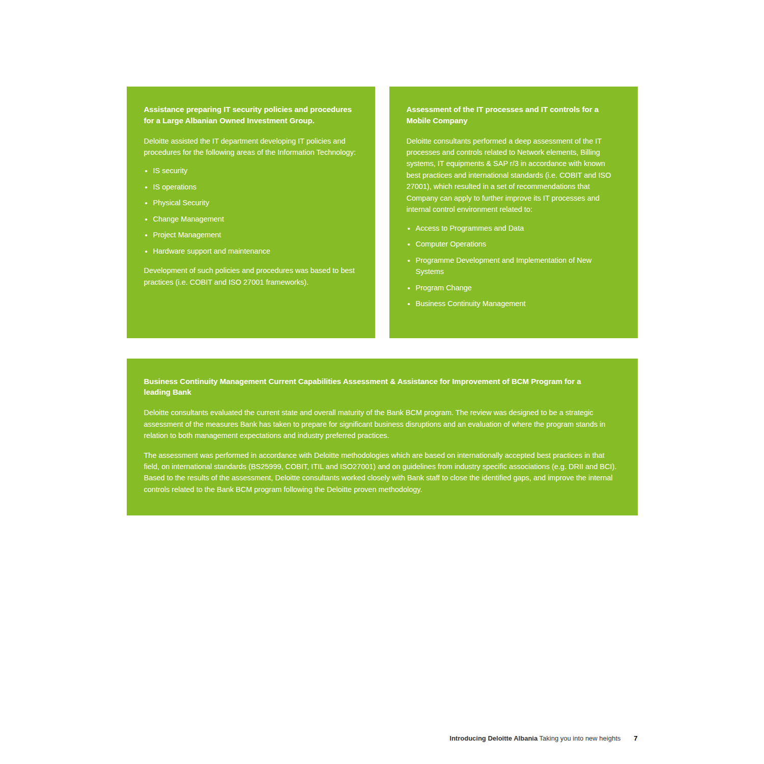Assistance preparing IT security policies and procedures for a Large Albanian Owned Investment Group.
Deloitte assisted the IT department developing IT policies and procedures for the following areas of the Information Technology:
IS security
IS operations
Physical Security
Change Management
Project Management
Hardware support and maintenance
Development of such policies and procedures was based to best practices (i.e. COBIT and ISO 27001 frameworks).
Assessment of the IT processes and IT controls for a Mobile Company
Deloitte consultants performed a deep assessment of the IT processes and controls related to Network elements, Billing systems, IT equipments & SAP r/3 in accordance with known best practices and international standards (i.e. COBIT and ISO 27001), which resulted in a set of recommendations that Company can apply to further improve its IT processes and internal control environment related to:
Access to Programmes and Data
Computer Operations
Programme Development and Implementation of New Systems
Program Change
Business Continuity Management
Business Continuity Management Current Capabilities Assessment & Assistance for Improvement of BCM Program for a leading Bank
Deloitte consultants evaluated the current state and overall maturity of the Bank BCM program. The review was designed to be a strategic assessment of the measures Bank has taken to prepare for significant business disruptions and an evaluation of where the program stands in relation to both management expectations and industry preferred practices.
The assessment was performed in accordance with Deloitte methodologies which are based on internationally accepted best practices in that field, on international standards (BS25999, COBIT, ITIL and ISO27001) and on guidelines from industry specific associations (e.g. DRII and BCI). Based to the results of the assessment, Deloitte consultants worked closely with Bank staff to close the identified gaps, and improve the internal controls related to the Bank BCM program following the Deloitte proven methodology.
Introducing Deloitte Albania Taking you into new heights 7